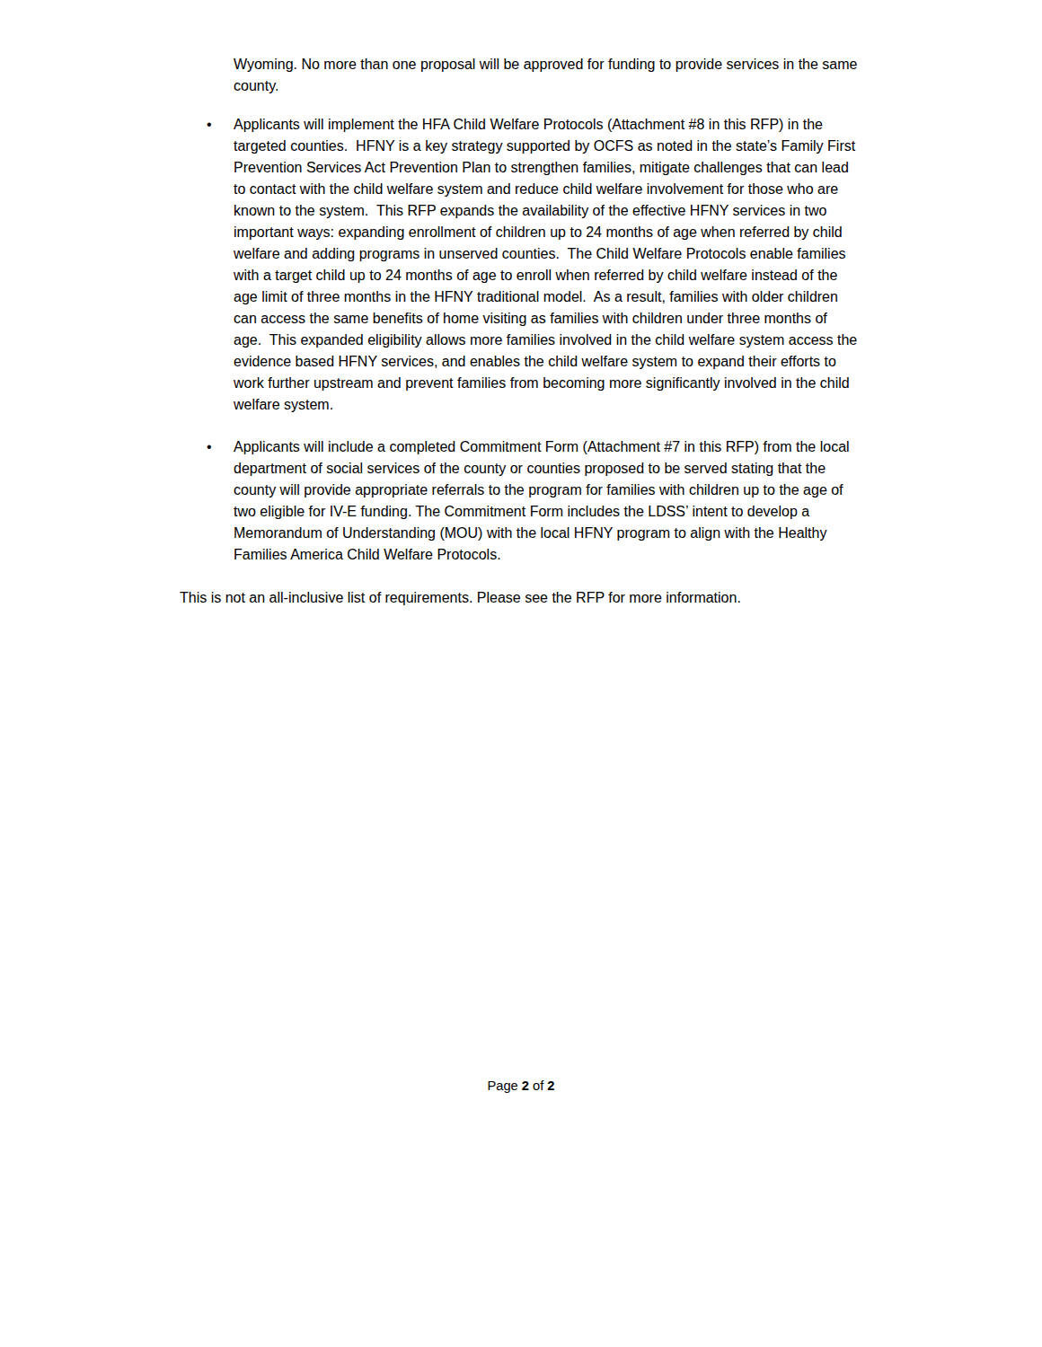Wyoming. No more than one proposal will be approved for funding to provide services in the same county.
Applicants will implement the HFA Child Welfare Protocols (Attachment #8 in this RFP) in the targeted counties. HFNY is a key strategy supported by OCFS as noted in the state’s Family First Prevention Services Act Prevention Plan to strengthen families, mitigate challenges that can lead to contact with the child welfare system and reduce child welfare involvement for those who are known to the system. This RFP expands the availability of the effective HFNY services in two important ways: expanding enrollment of children up to 24 months of age when referred by child welfare and adding programs in unserved counties. The Child Welfare Protocols enable families with a target child up to 24 months of age to enroll when referred by child welfare instead of the age limit of three months in the HFNY traditional model. As a result, families with older children can access the same benefits of home visiting as families with children under three months of age. This expanded eligibility allows more families involved in the child welfare system access the evidence based HFNY services, and enables the child welfare system to expand their efforts to work further upstream and prevent families from becoming more significantly involved in the child welfare system.
Applicants will include a completed Commitment Form (Attachment #7 in this RFP) from the local department of social services of the county or counties proposed to be served stating that the county will provide appropriate referrals to the program for families with children up to the age of two eligible for IV-E funding. The Commitment Form includes the LDSS’ intent to develop a Memorandum of Understanding (MOU) with the local HFNY program to align with the Healthy Families America Child Welfare Protocols.
This is not an all-inclusive list of requirements. Please see the RFP for more information.
Page 2 of 2